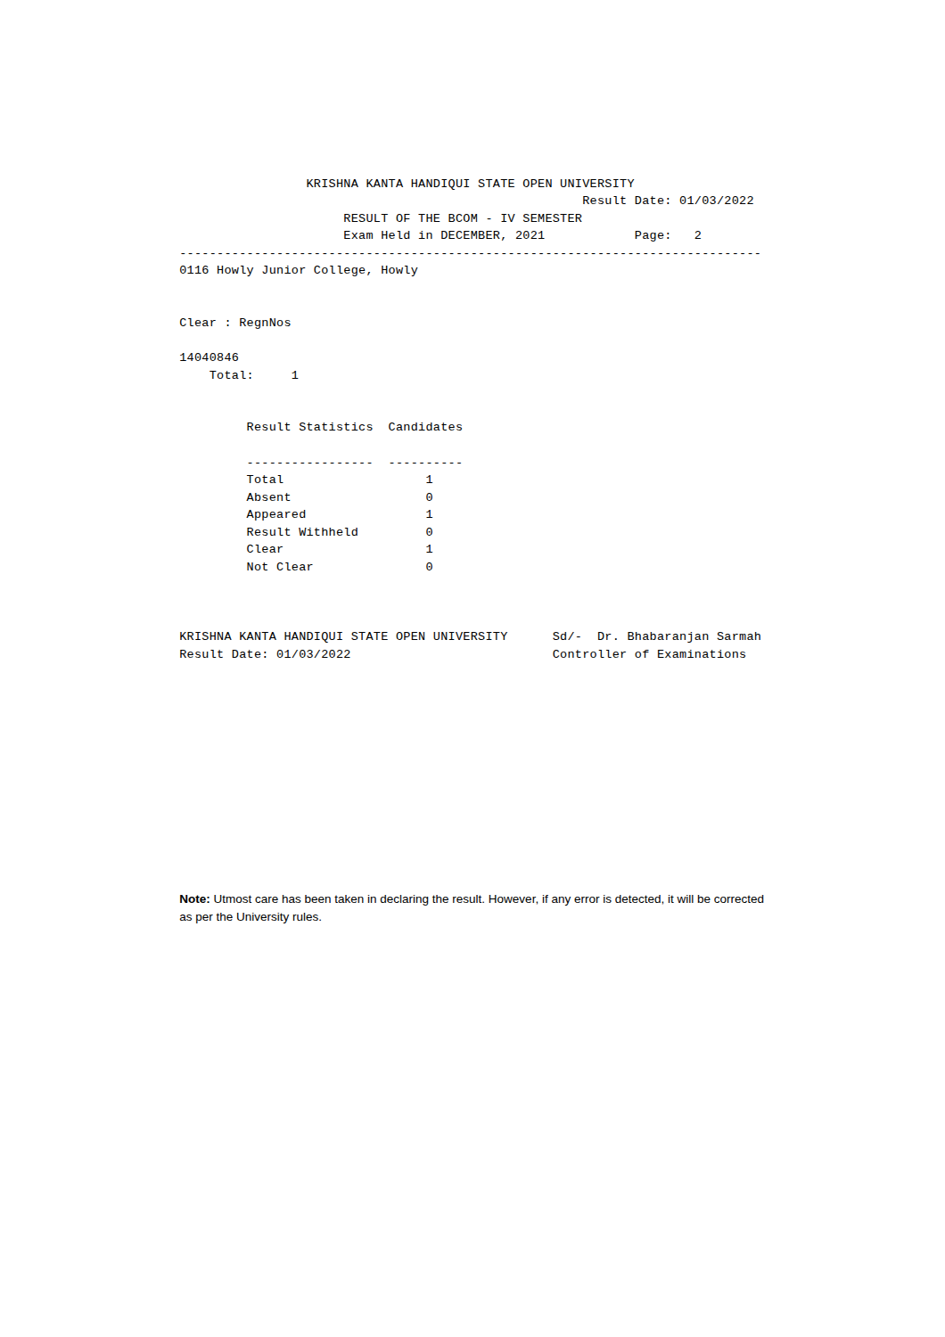KRISHNA KANTA HANDIQUI STATE OPEN UNIVERSITY
                                                      Result Date: 01/03/2022
                      RESULT OF THE BCOM - IV SEMESTER
                      Exam Held in DECEMBER, 2021            Page:   2
------------------------------------------------------------------------------
0116 Howly Junior College, Howly


Clear : RegnNos

14040846
    Total:     1


         Result Statistics  Candidates

         -----------------  ----------
         Total                   1
         Absent                  0
         Appeared                1
         Result Withheld         0
         Clear                   1
         Not Clear               0



KRISHNA KANTA HANDIQUI STATE OPEN UNIVERSITY      Sd/-  Dr. Bhabaranjan Sarmah
Result Date: 01/03/2022                           Controller of Examinations
Note: Utmost care has been taken in declaring the result. However, if any error is detected, it will be corrected as per the University rules.